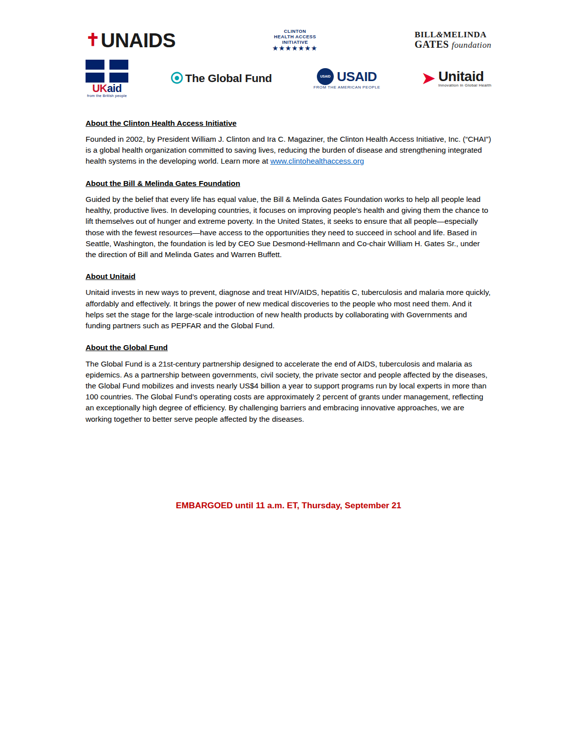✝UNAIDS
CLINTON
HEALTH ACCESS
INITIATIVE
★★★★★★★
BILL&MELINDA
GATES foundation
UKaid
from the British people
⦿The Global Fund
USAID
USAID
FROM THE AMERICAN PEOPLE
➤ Unitaid Innovation in Global Health
About the Clinton Health Access Initiative
Founded in 2002, by President William J. Clinton and Ira C. Magaziner, the Clinton Health Access Initiative, Inc. (“CHAI”) is a global health organization committed to saving lives, reducing the burden of disease and strengthening integrated health systems in the developing world. Learn more at www.clintohealthaccess.org
About the Bill & Melinda Gates Foundation
Guided by the belief that every life has equal value, the Bill & Melinda Gates Foundation works to help all people lead healthy, productive lives. In developing countries, it focuses on improving people's health and giving them the chance to lift themselves out of hunger and extreme poverty. In the United States, it seeks to ensure that all people—especially those with the fewest resources—have access to the opportunities they need to succeed in school and life. Based in Seattle, Washington, the foundation is led by CEO Sue Desmond-Hellmann and Co-chair William H. Gates Sr., under the direction of Bill and Melinda Gates and Warren Buffett.
About Unitaid
Unitaid invests in new ways to prevent, diagnose and treat HIV/AIDS, hepatitis C, tuberculosis and malaria more quickly, affordably and effectively. It brings the power of new medical discoveries to the people who most need them. And it helps set the stage for the large-scale introduction of new health products by collaborating with Governments and funding partners such as PEPFAR and the Global Fund.
About the Global Fund
The Global Fund is a 21st-century partnership designed to accelerate the end of AIDS, tuberculosis and malaria as epidemics. As a partnership between governments, civil society, the private sector and people affected by the diseases, the Global Fund mobilizes and invests nearly US$4 billion a year to support programs run by local experts in more than 100 countries. The Global Fund’s operating costs are approximately 2 percent of grants under management, reflecting an exceptionally high degree of efficiency. By challenging barriers and embracing innovative approaches, we are working together to better serve people affected by the diseases.
EMBARGOED until 11 a.m. ET, Thursday, September 21